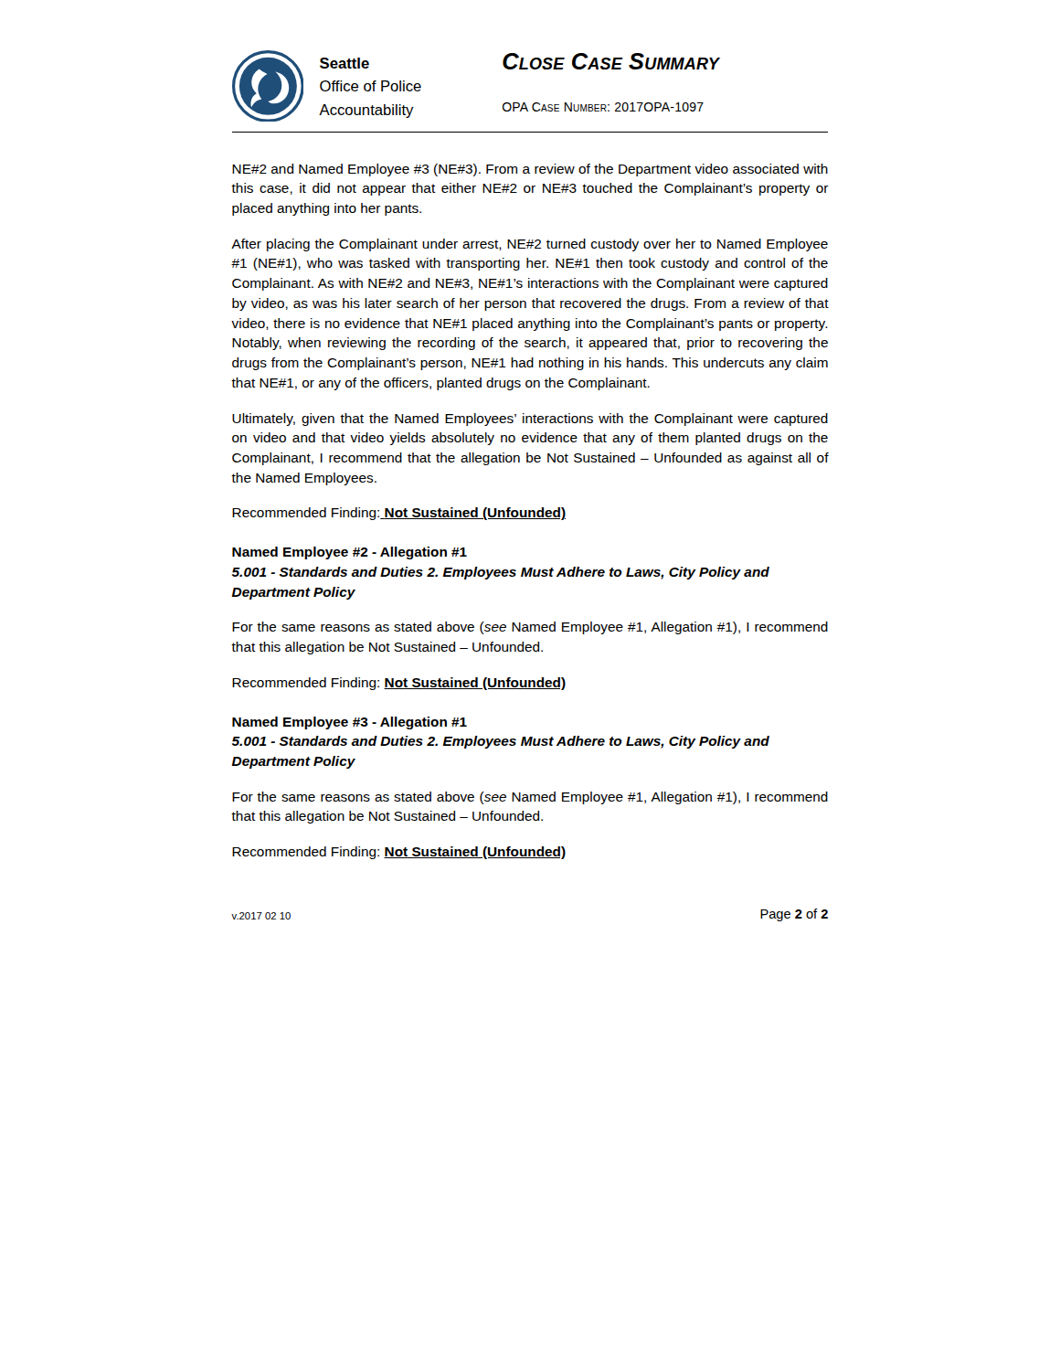Seattle
Office of Police
Accountability
Close Case Summary
OPA Case Number: 2017OPA-1097
NE#2 and Named Employee #3 (NE#3). From a review of the Department video associated with this case, it did not appear that either NE#2 or NE#3 touched the Complainant’s property or placed anything into her pants.
After placing the Complainant under arrest, NE#2 turned custody over her to Named Employee #1 (NE#1), who was tasked with transporting her. NE#1 then took custody and control of the Complainant. As with NE#2 and NE#3, NE#1’s interactions with the Complainant were captured by video, as was his later search of her person that recovered the drugs. From a review of that video, there is no evidence that NE#1 placed anything into the Complainant’s pants or property. Notably, when reviewing the recording of the search, it appeared that, prior to recovering the drugs from the Complainant’s person, NE#1 had nothing in his hands. This undercuts any claim that NE#1, or any of the officers, planted drugs on the Complainant.
Ultimately, given that the Named Employees’ interactions with the Complainant were captured on video and that video yields absolutely no evidence that any of them planted drugs on the Complainant, I recommend that the allegation be Not Sustained – Unfounded as against all of the Named Employees.
Recommended Finding: Not Sustained (Unfounded)
Named Employee #2 - Allegation #1
5.001 - Standards and Duties 2. Employees Must Adhere to Laws, City Policy and Department Policy
For the same reasons as stated above (see Named Employee #1, Allegation #1), I recommend that this allegation be Not Sustained – Unfounded.
Recommended Finding: Not Sustained (Unfounded)
Named Employee #3 - Allegation #1
5.001 - Standards and Duties 2. Employees Must Adhere to Laws, City Policy and Department Policy
For the same reasons as stated above (see Named Employee #1, Allegation #1), I recommend that this allegation be Not Sustained – Unfounded.
Recommended Finding: Not Sustained (Unfounded)
v.2017 02 10
Page 2 of 2